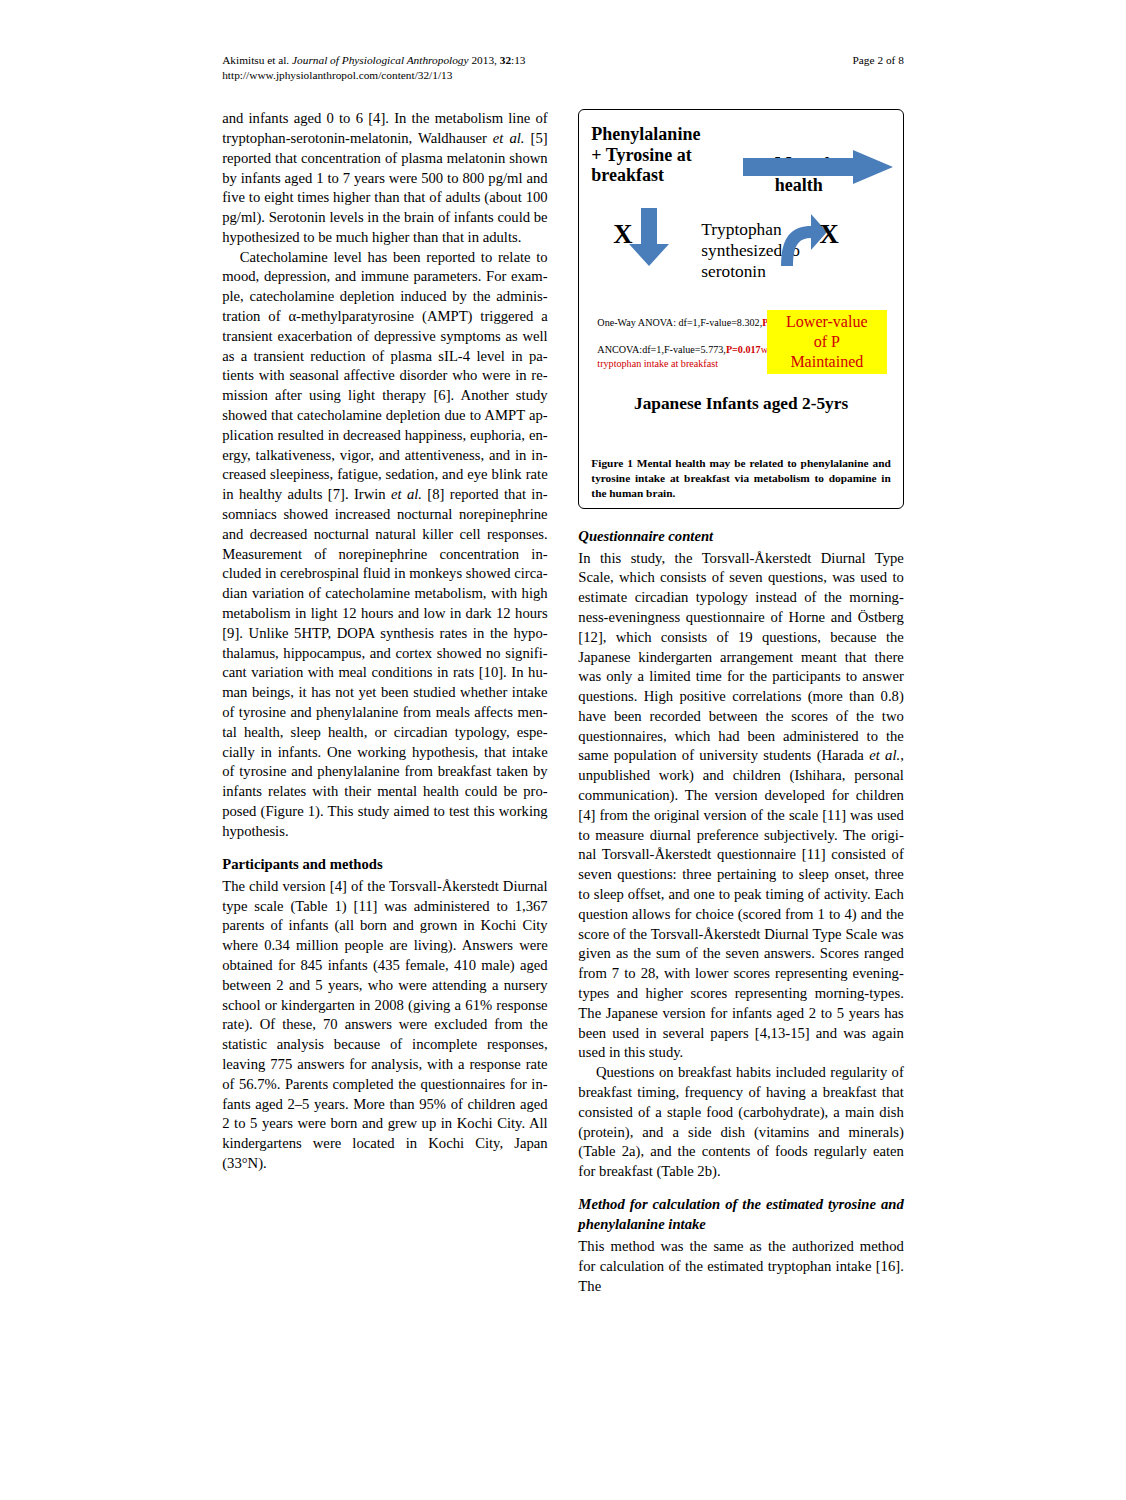Akimitsu et al. Journal of Physiological Anthropology 2013, 32:13
http://www.jphysiolanthropol.com/content/32/1/13
Page 2 of 8
and infants aged 0 to 6 [4]. In the metabolism line of tryptophan-serotonin-melatonin, Waldhauser et al. [5] reported that concentration of plasma melatonin shown by infants aged 1 to 7 years were 500 to 800 pg/ml and five to eight times higher than that of adults (about 100 pg/ml). Serotonin levels in the brain of infants could be hypothesized to be much higher than that in adults.
Catecholamine level has been reported to relate to mood, depression, and immune parameters. For example, catecholamine depletion induced by the administration of α-methylparatyrosine (AMPT) triggered a transient exacerbation of depressive symptoms as well as a transient reduction of plasma sIL-4 level in patients with seasonal affective disorder who were in remission after using light therapy [6]. Another study showed that catecholamine depletion due to AMPT application resulted in decreased happiness, euphoria, energy, talkativeness, vigor, and attentiveness, and in increased sleepiness, fatigue, sedation, and eye blink rate in healthy adults [7]. Irwin et al. [8] reported that insomniacs showed increased nocturnal norepinephrine and decreased nocturnal natural killer cell responses. Measurement of norepinephrine concentration included in cerebrospinal fluid in monkeys showed circadian variation of catecholamine metabolism, with high metabolism in light 12 hours and low in dark 12 hours [9]. Unlike 5HTP, DOPA synthesis rates in the hypothalamus, hippocampus, and cortex showed no significant variation with meal conditions in rats [10]. In human beings, it has not yet been studied whether intake of tyrosine and phenylalanine from meals affects mental health, sleep health, or circadian typology, especially in infants. One working hypothesis, that intake of tyrosine and phenylalanine from breakfast taken by infants relates with their mental health could be proposed (Figure 1). This study aimed to test this working hypothesis.
Participants and methods
The child version [4] of the Torsvall-Åkerstedt Diurnal type scale (Table 1) [11] was administered to 1,367 parents of infants (all born and grown in Kochi City where 0.34 million people are living). Answers were obtained for 845 infants (435 female, 410 male) aged between 2 and 5 years, who were attending a nursery school or kindergarten in 2008 (giving a 61% response rate). Of these, 70 answers were excluded from the statistic analysis because of incomplete responses, leaving 775 answers for analysis, with a response rate of 56.7%. Parents completed the questionnaires for infants aged 2–5 years. More than 95% of children aged 2 to 5 years were born and grew up in Kochi City. All kindergartens were located in Kochi City, Japan (33°N).
Phenylalanine
+ Tyrosine at
breakfast
Mental
health
X
Tryptophan
synthesized to
serotonin
X
One-Way ANOVA: df=1,F-value=8.302,P=0.004
ANCOVA:df=1,F-value=5.773,P=0.017 with covariance as tryptophan intake at breakfast
Lower-value
of P
Maintained
Japanese Infants aged 2-5yrs
Figure 1 Mental health may be related to phenylalanine and tyrosine intake at breakfast via metabolism to dopamine in the human brain.
Questionnaire content
In this study, the Torsvall-Åkerstedt Diurnal Type Scale, which consists of seven questions, was used to estimate circadian typology instead of the morningness-eveningness questionnaire of Horne and Östberg [12], which consists of 19 questions, because the Japanese kindergarten arrangement meant that there was only a limited time for the participants to answer questions. High positive correlations (more than 0.8) have been recorded between the scores of the two questionnaires, which had been administered to the same population of university students (Harada et al., unpublished work) and children (Ishihara, personal communication). The version developed for children [4] from the original version of the scale [11] was used to measure diurnal preference subjectively. The original Torsvall-Åkerstedt questionnaire [11] consisted of seven questions: three pertaining to sleep onset, three to sleep offset, and one to peak timing of activity. Each question allows for choice (scored from 1 to 4) and the score of the Torsvall-Åkerstedt Diurnal Type Scale was given as the sum of the seven answers. Scores ranged from 7 to 28, with lower scores representing evening-types and higher scores representing morning-types. The Japanese version for infants aged 2 to 5 years has been used in several papers [4,13-15] and was again used in this study.
Questions on breakfast habits included regularity of breakfast timing, frequency of having a breakfast that consisted of a staple food (carbohydrate), a main dish (protein), and a side dish (vitamins and minerals) (Table 2a), and the contents of foods regularly eaten for breakfast (Table 2b).
Method for calculation of the estimated tyrosine and phenylalanine intake
This method was the same as the authorized method for calculation of the estimated tryptophan intake [16]. The